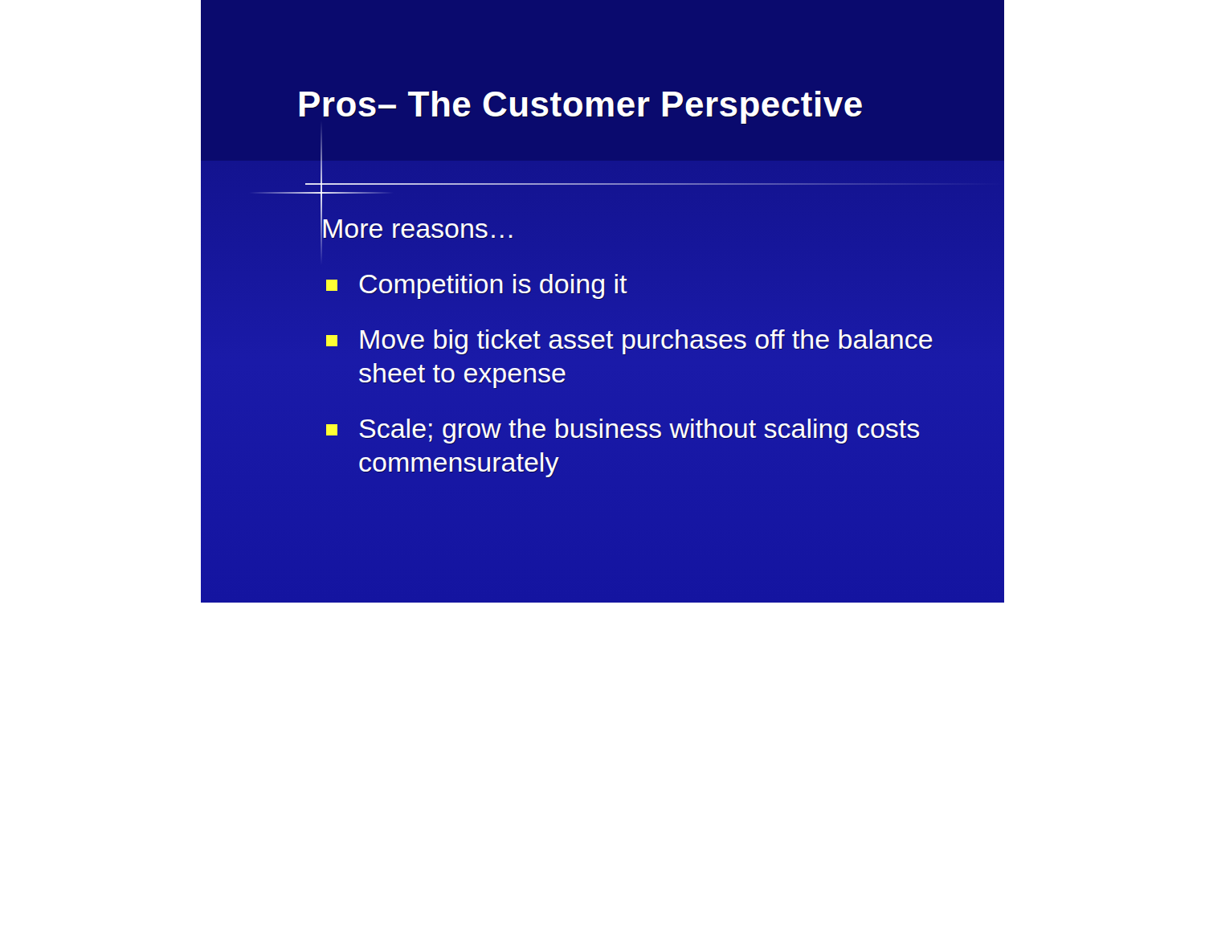Pros– The Customer Perspective
More reasons…
Competition is doing it
Move big ticket asset purchases off the balance sheet to expense
Scale; grow the business without scaling costs commensurately